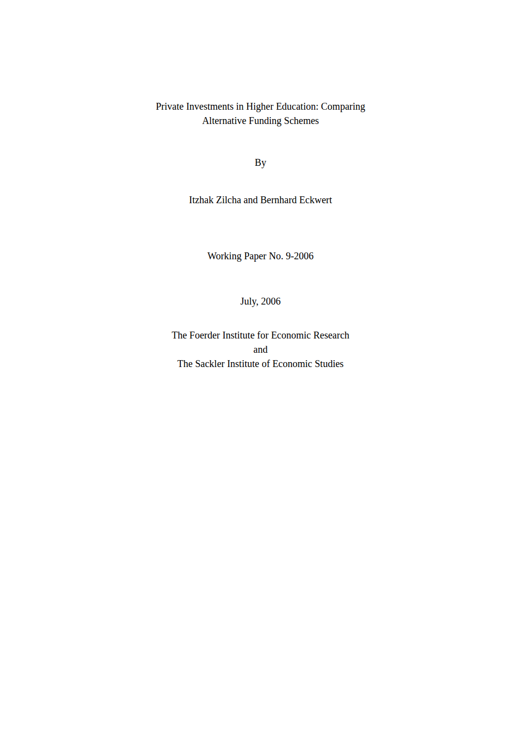Private Investments in Higher Education: Comparing
Alternative Funding Schemes
By
Itzhak Zilcha and Bernhard Eckwert
Working Paper No. 9-2006
July, 2006
The Foerder Institute for Economic Research
and
The Sackler Institute of Economic Studies